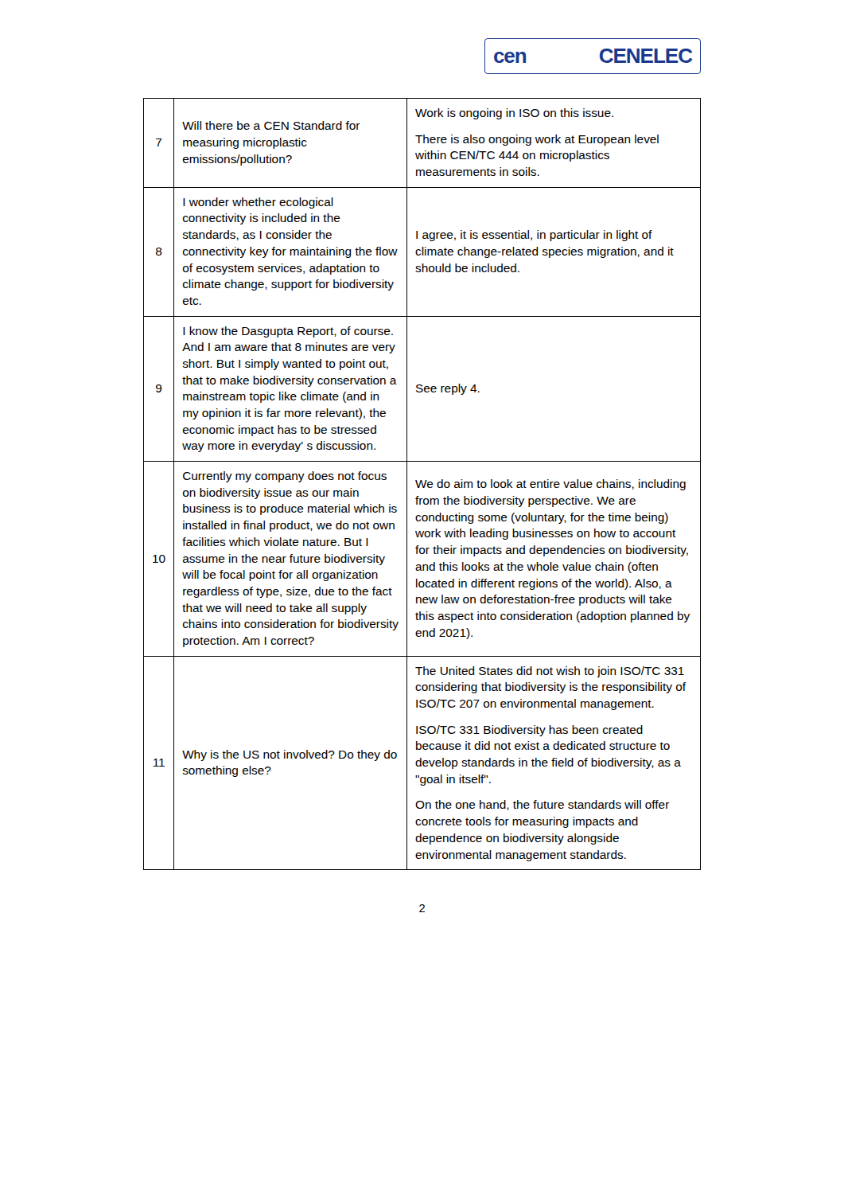cen CENELEC
| 7 | Will there be a CEN Standard for measuring microplastic emissions/pollution? | Work is ongoing in ISO on this issue. There is also ongoing work at European level within CEN/TC 444 on microplastics measurements in soils. |
| 8 | I wonder whether ecological connectivity is included in the standards, as I consider the connectivity key for maintaining the flow of ecosystem services, adaptation to climate change, support for biodiversity etc. | I agree, it is essential, in particular in light of climate change-related species migration, and it should be included. |
| 9 | I know the Dasgupta Report, of course. And I am aware that 8 minutes are very short. But I simply wanted to point out, that to make biodiversity conservation a mainstream topic like climate (and in my opinion it is far more relevant), the economic impact has to be stressed way more in everyday' s discussion. | See reply 4. |
| 10 | Currently my company does not focus on biodiversity issue as our main business is to produce material which is installed in final product, we do not own facilities which violate nature. But I assume in the near future biodiversity will be focal point for all organization regardless of type, size, due to the fact that we will need to take all supply chains into consideration for biodiversity protection. Am I correct? | We do aim to look at entire value chains, including from the biodiversity perspective. We are conducting some (voluntary, for the time being) work with leading businesses on how to account for their impacts and dependencies on biodiversity, and this looks at the whole value chain (often located in different regions of the world). Also, a new law on deforestation-free products will take this aspect into consideration (adoption planned by end 2021). |
| 11 | Why is the US not involved? Do they do something else? | The United States did not wish to join ISO/TC 331 considering that biodiversity is the responsibility of ISO/TC 207 on environmental management. ISO/TC 331 Biodiversity has been created because it did not exist a dedicated structure to develop standards in the field of biodiversity, as a "goal in itself". On the one hand, the future standards will offer concrete tools for measuring impacts and dependence on biodiversity alongside environmental management standards. |
2